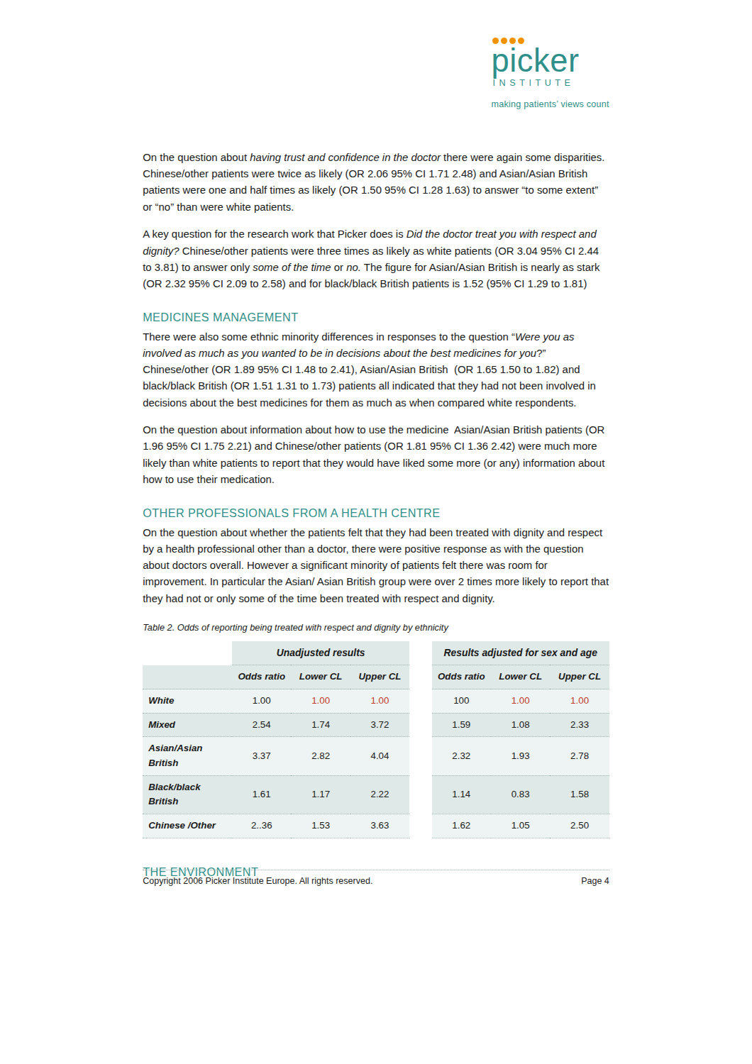picker
INSTITUTE
making patients’ views count
On the question about having trust and confidence in the doctor there were again some disparities. Chinese/other patients were twice as likely (OR 2.06 95% CI 1.71 2.48) and Asian/Asian British patients were one and half times as likely (OR 1.50 95% CI 1.28 1.63) to answer “to some extent” or “no” than were white patients.
A key question for the research work that Picker does is Did the doctor treat you with respect and dignity? Chinese/other patients were three times as likely as white patients (OR 3.04 95% CI 2.44 to 3.81) to answer only some of the time or no. The figure for Asian/Asian British is nearly as stark (OR 2.32 95% CI 2.09 to 2.58) and for black/black British patients is 1.52 (95% CI 1.29 to 1.81)
MEDICINES MANAGEMENT
There were also some ethnic minority differences in responses to the question “Were you as involved as much as you wanted to be in decisions about the best medicines for you?” Chinese/other (OR 1.89 95% CI 1.48 to 2.41), Asian/Asian British (OR 1.65 1.50 to 1.82) and black/black British (OR 1.51 1.31 to 1.73) patients all indicated that they had not been involved in decisions about the best medicines for them as much as when compared white respondents.
On the question about information about how to use the medicine Asian/Asian British patients (OR 1.96 95% CI 1.75 2.21) and Chinese/other patients (OR 1.81 95% CI 1.36 2.42) were much more likely than white patients to report that they would have liked some more (or any) information about how to use their medication.
OTHER PROFESSIONALS FROM A HEALTH CENTRE
On the question about whether the patients felt that they had been treated with dignity and respect by a health professional other than a doctor, there were positive response as with the question about doctors overall. However a significant minority of patients felt there was room for improvement. In particular the Asian/ Asian British group were over 2 times more likely to report that they had not or only some of the time been treated with respect and dignity.
Table 2. Odds of reporting being treated with respect and dignity by ethnicity
| | Unadjusted results | | Results adjusted for sex and age |
| --- | --- | --- | --- |
| | Odds ratio | Lower CL | Upper CL | | Odds ratio | Lower CL | Upper CL |
| White | 1.00 | 1.00 | 1.00 | | 100 | 1.00 | 1.00 |
| Mixed | 2.54 | 1.74 | 3.72 | | 1.59 | 1.08 | 2.33 |
| Asian/Asian British | 3.37 | 2.82 | 4.04 | | 2.32 | 1.93 | 2.78 |
| Black/black British | 1.61 | 1.17 | 2.22 | | 1.14 | 0.83 | 1.58 |
| Chinese /Other | 2..36 | 1.53 | 3.63 | | 1.62 | 1.05 | 2.50 |
THE ENVIRONMENT
Copyright 2006 Picker Institute Europe. All rights reserved. Page 4